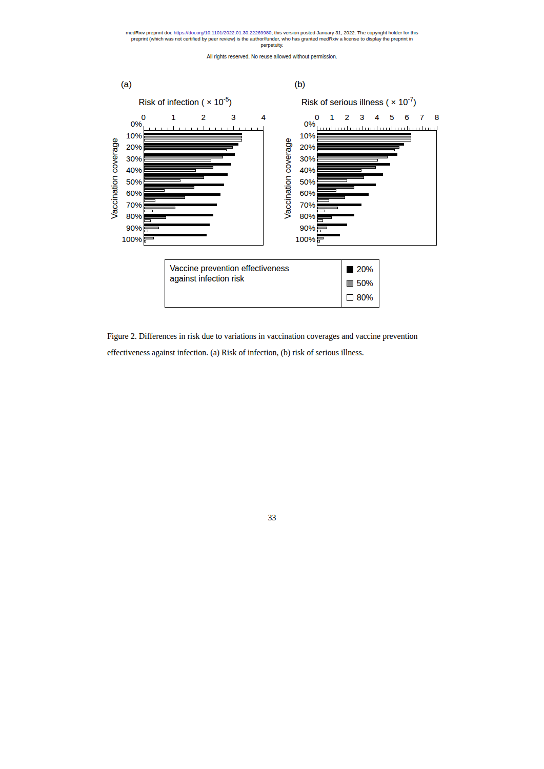medRxiv preprint doi: https://doi.org/10.1101/2022.01.30.22269980; this version posted January 31, 2022. The copyright holder for this
preprint (which was not certified by peer review) is the author/funder, who has granted medRxiv a license to display the preprint in
perpetuity.
All rights reserved. No reuse allowed without permission.
(a)
Risk of infection ( × 10-5)
Vaccination coverage
0% 10% 20% 30% 40% 50% 60% 70% 80% 90% 100%
0 1 2 3 4
(b)
Risk of serious illness ( × 10-7)
Vaccination coverage
0% 10% 20% 30% 40% 50% 60% 70% 80% 90% 100%
0 1 2 3 4 5 6 7 8
Vaccine prevention effectiveness
against infection risk
20%
50%
80%
Figure 2. Differences in risk due to variations in vaccination coverages and vaccine prevention effectiveness against infection. (a) Risk of infection, (b) risk of serious illness.
33